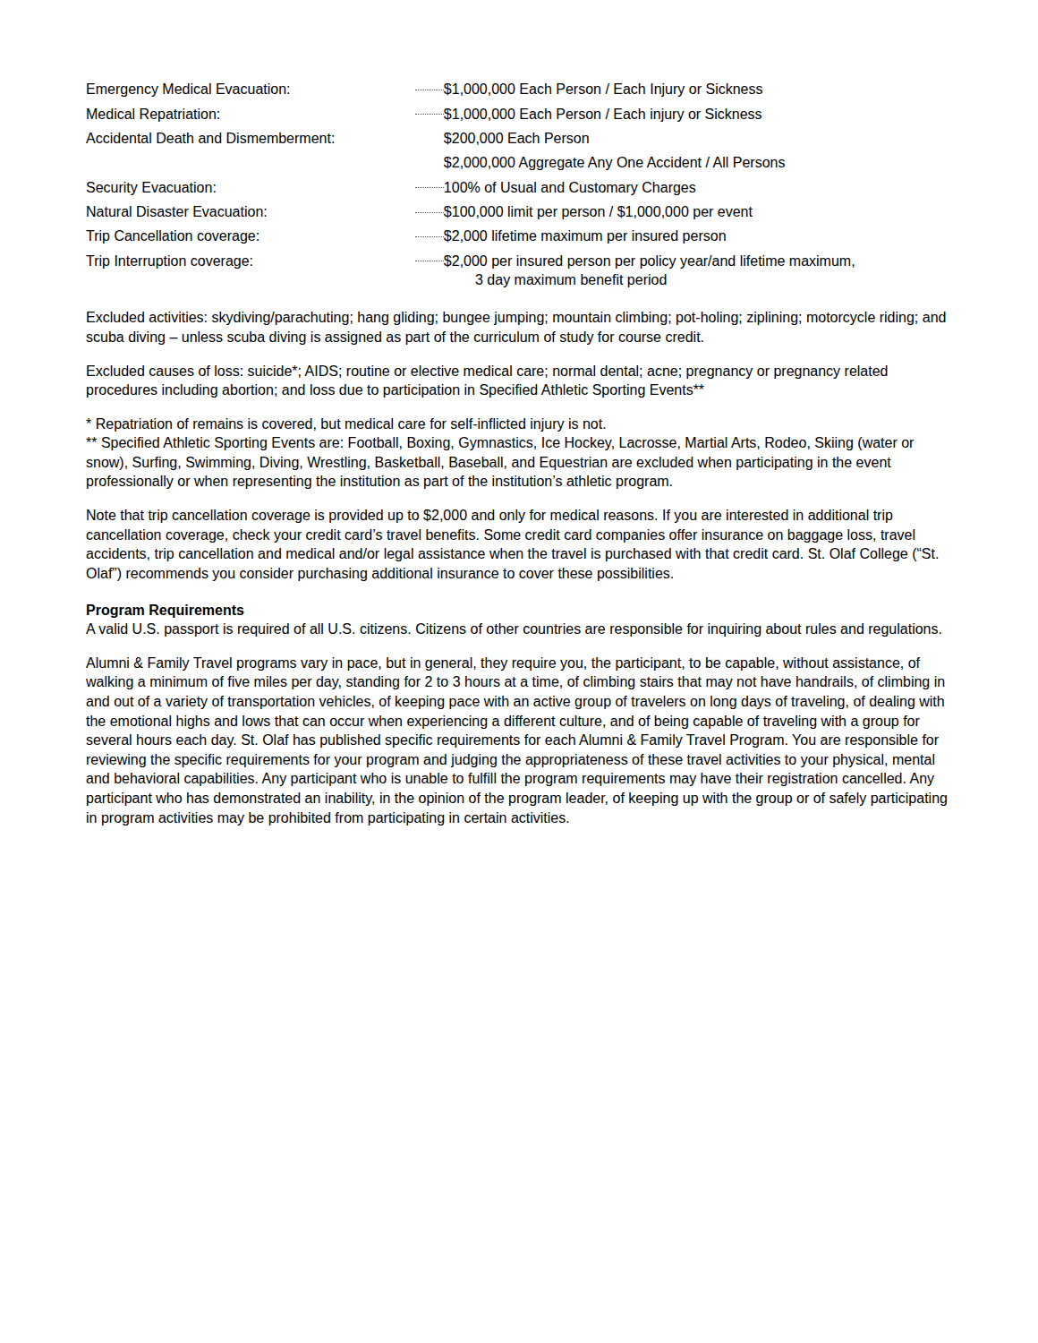| Emergency Medical Evacuation: | | $1,000,000 Each Person / Each Injury or Sickness |
| Medical Repatriation: | | $1,000,000 Each Person / Each injury or Sickness |
| Accidental Death and Dismemberment: | | $200,000 Each Person |
| | | $2,000,000 Aggregate Any One Accident / All Persons |
| Security Evacuation: | | 100% of Usual and Customary Charges |
| Natural Disaster Evacuation: | | $100,000 limit per person / $1,000,000 per event |
| Trip Cancellation coverage: | | $2,000 lifetime maximum per insured person |
| Trip Interruption coverage: | | $2,000 per insured person per policy year/and lifetime maximum, 3 day maximum benefit period |
Excluded activities: skydiving/parachuting; hang gliding; bungee jumping; mountain climbing; pot-holing; ziplining; motorcycle riding; and scuba diving – unless scuba diving is assigned as part of the curriculum of study for course credit.
Excluded causes of loss: suicide*; AIDS; routine or elective medical care; normal dental; acne; pregnancy or pregnancy related procedures including abortion; and loss due to participation in Specified Athletic Sporting Events**
* Repatriation of remains is covered, but medical care for self-inflicted injury is not.
** Specified Athletic Sporting Events are: Football, Boxing, Gymnastics, Ice Hockey, Lacrosse, Martial Arts, Rodeo, Skiing (water or snow), Surfing, Swimming, Diving, Wrestling, Basketball, Baseball, and Equestrian are excluded when participating in the event professionally or when representing the institution as part of the institution’s athletic program.
Note that trip cancellation coverage is provided up to $2,000 and only for medical reasons. If you are interested in additional trip cancellation coverage, check your credit card’s travel benefits. Some credit card companies offer insurance on baggage loss, travel accidents, trip cancellation and medical and/or legal assistance when the travel is purchased with that credit card. St. Olaf College (“St. Olaf”) recommends you consider purchasing additional insurance to cover these possibilities.
Program Requirements
A valid U.S. passport is required of all U.S. citizens. Citizens of other countries are responsible for inquiring about rules and regulations.
Alumni & Family Travel programs vary in pace, but in general, they require you, the participant, to be capable, without assistance, of walking a minimum of five miles per day, standing for 2 to 3 hours at a time, of climbing stairs that may not have handrails, of climbing in and out of a variety of transportation vehicles, of keeping pace with an active group of travelers on long days of traveling, of dealing with the emotional highs and lows that can occur when experiencing a different culture, and of being capable of traveling with a group for several hours each day. St. Olaf has published specific requirements for each Alumni & Family Travel Program. You are responsible for reviewing the specific requirements for your program and judging the appropriateness of these travel activities to your physical, mental and behavioral capabilities. Any participant who is unable to fulfill the program requirements may have their registration cancelled. Any participant who has demonstrated an inability, in the opinion of the program leader, of keeping up with the group or of safely participating in program activities may be prohibited from participating in certain activities.